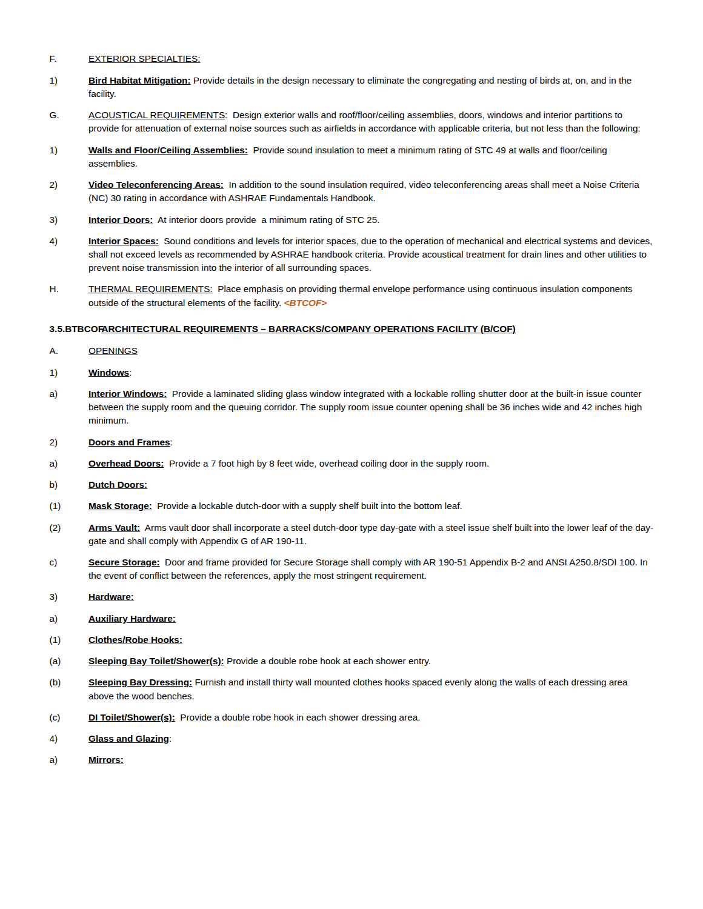F. EXTERIOR SPECIALTIES:
1) Bird Habitat Mitigation: Provide details in the design necessary to eliminate the congregating and nesting of birds at, on, and in the facility.
G. ACOUSTICAL REQUIREMENTS: Design exterior walls and roof/floor/ceiling assemblies, doors, windows and interior partitions to provide for attenuation of external noise sources such as airfields in accordance with applicable criteria, but not less than the following:
1) Walls and Floor/Ceiling Assemblies: Provide sound insulation to meet a minimum rating of STC 49 at walls and floor/ceiling assemblies.
2) Video Teleconferencing Areas: In addition to the sound insulation required, video teleconferencing areas shall meet a Noise Criteria (NC) 30 rating in accordance with ASHRAE Fundamentals Handbook.
3) Interior Doors: At interior doors provide a minimum rating of STC 25.
4) Interior Spaces: Sound conditions and levels for interior spaces, due to the operation of mechanical and electrical systems and devices, shall not exceed levels as recommended by ASHRAE handbook criteria. Provide acoustical treatment for drain lines and other utilities to prevent noise transmission into the interior of all surrounding spaces.
H. THERMAL REQUIREMENTS: Place emphasis on providing thermal envelope performance using continuous insulation components outside of the structural elements of the facility. <BTCOF>
3.5.BTBCOF ARCHITECTURAL REQUIREMENTS – BARRACKS/COMPANY OPERATIONS FACILITY (B/COF)
A. OPENINGS
1) Windows:
a) Interior Windows: Provide a laminated sliding glass window integrated with a lockable rolling shutter door at the built-in issue counter between the supply room and the queuing corridor. The supply room issue counter opening shall be 36 inches wide and 42 inches high minimum.
2) Doors and Frames:
a) Overhead Doors: Provide a 7 foot high by 8 feet wide, overhead coiling door in the supply room.
b) Dutch Doors:
(1) Mask Storage: Provide a lockable dutch-door with a supply shelf built into the bottom leaf.
(2) Arms Vault: Arms vault door shall incorporate a steel dutch-door type day-gate with a steel issue shelf built into the lower leaf of the day-gate and shall comply with Appendix G of AR 190-11.
c) Secure Storage: Door and frame provided for Secure Storage shall comply with AR 190-51 Appendix B-2 and ANSI A250.8/SDI 100. In the event of conflict between the references, apply the most stringent requirement.
3) Hardware:
a) Auxiliary Hardware:
(1) Clothes/Robe Hooks:
(a) Sleeping Bay Toilet/Shower(s): Provide a double robe hook at each shower entry.
(b) Sleeping Bay Dressing: Furnish and install thirty wall mounted clothes hooks spaced evenly along the walls of each dressing area above the wood benches.
(c) DI Toilet/Shower(s): Provide a double robe hook in each shower dressing area.
4) Glass and Glazing:
a) Mirrors: